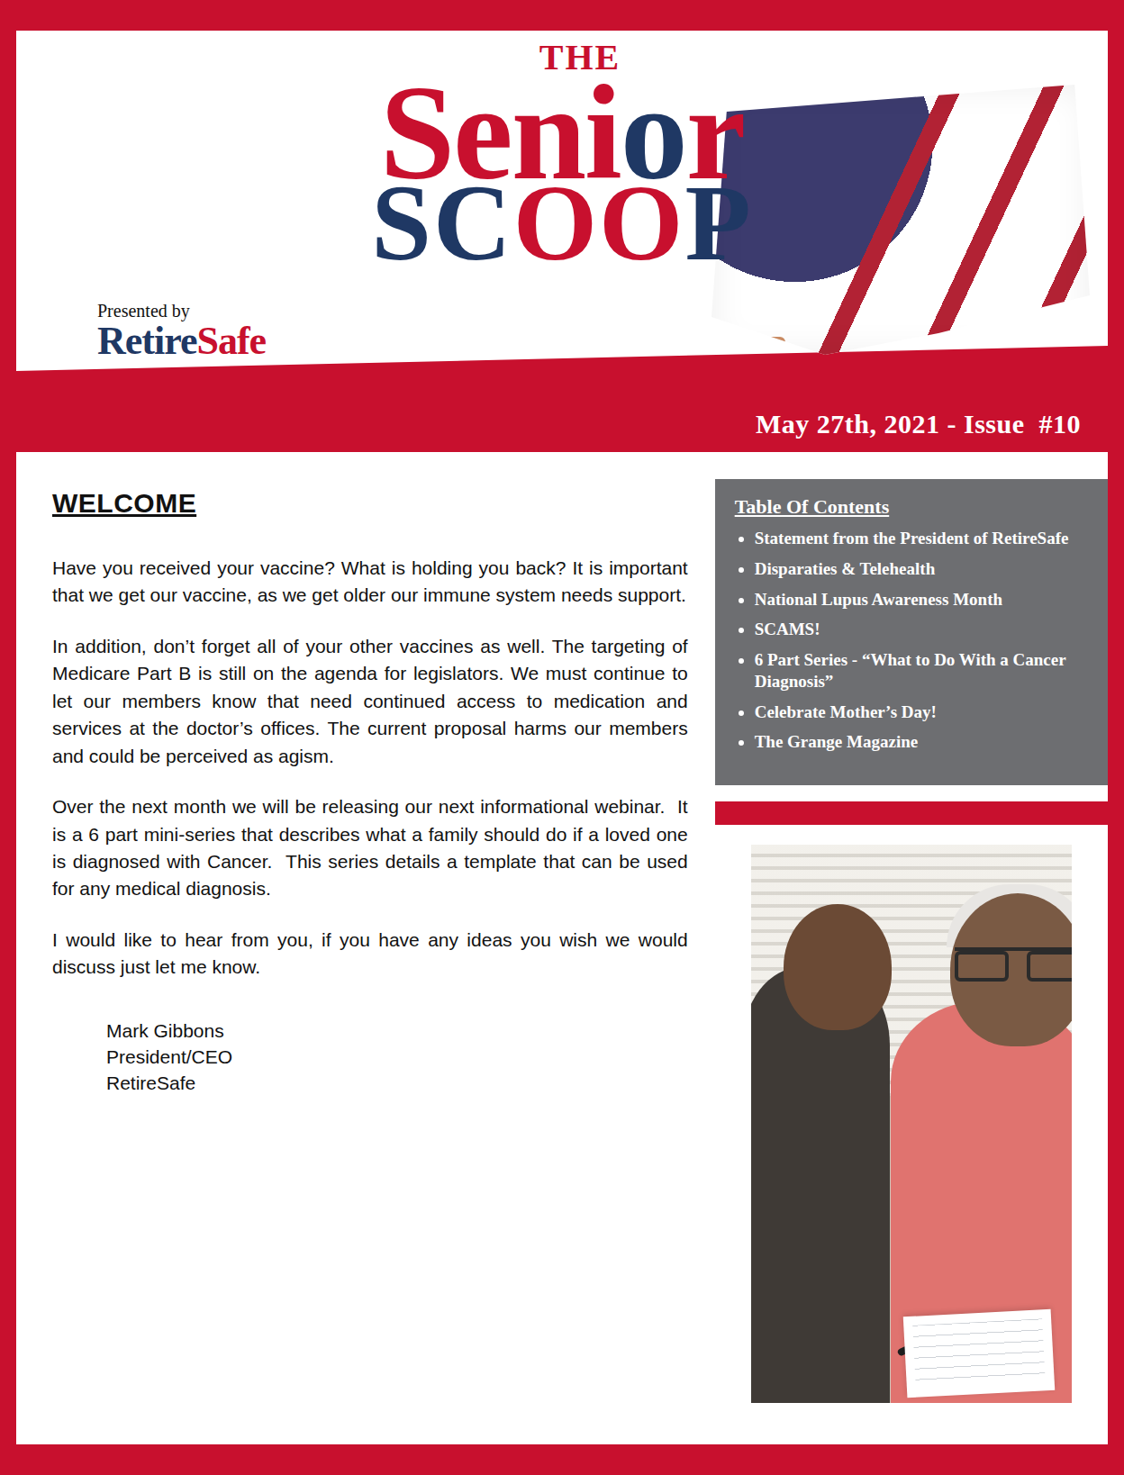THE Senior SCOOP
Presented by RetireSafe
May 27th, 2021 - Issue #10
WELCOME
Have you received your vaccine? What is holding you back? It is important that we get our vaccine, as we get older our immune system needs support.
In addition, don’t forget all of your other vaccines as well. The targeting of Medicare Part B is still on the agenda for legislators. We must continue to let our members know that need continued access to medication and services at the doctor’s offices. The current proposal harms our members and could be perceived as agism.
Over the next month we will be releasing our next informational webinar. It is a 6 part mini-series that describes what a family should do if a loved one is diagnosed with Cancer. This series details a template that can be used for any medical diagnosis.
I would like to hear from you, if you have any ideas you wish we would discuss just let me know.
Mark Gibbons
President/CEO
RetireSafe
Table Of Contents
Statement from the President of RetireSafe
Disparaties & Telehealth
National Lupus Awareness Month
SCAMS!
6 Part Series - “What to Do With a Cancer Diagnosis”
Celebrate Mother’s Day!
The Grange Magazine